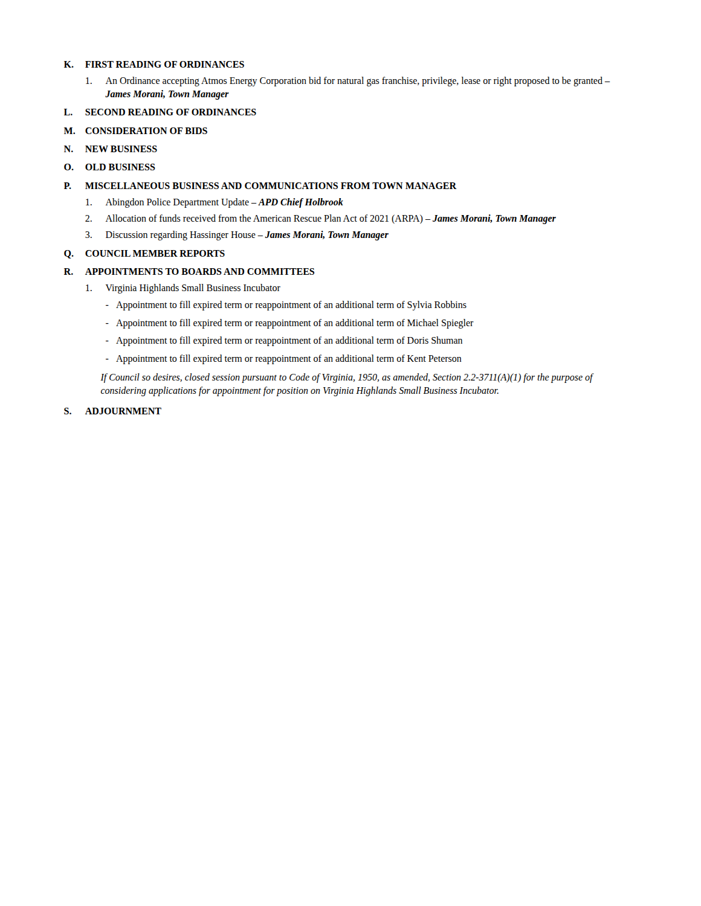K. First Reading of Ordinances
1. An Ordinance accepting Atmos Energy Corporation bid for natural gas franchise, privilege, lease or right proposed to be granted – James Morani, Town Manager
L. Second Reading of Ordinances
M. Consideration of Bids
N. New Business
O. Old Business
P. Miscellaneous Business and Communications from Town Manager
1. Abingdon Police Department Update – APD Chief Holbrook
2. Allocation of funds received from the American Rescue Plan Act of 2021 (ARPA) – James Morani, Town Manager
3. Discussion regarding Hassinger House – James Morani, Town Manager
Q. Council Member Reports
R. Appointments to Boards and Committees
1. Virginia Highlands Small Business Incubator
Appointment to fill expired term or reappointment of an additional term of Sylvia Robbins
Appointment to fill expired term or reappointment of an additional term of Michael Spiegler
Appointment to fill expired term or reappointment of an additional term of Doris Shuman
Appointment to fill expired term or reappointment of an additional term of Kent Peterson
If Council so desires, closed session pursuant to Code of Virginia, 1950, as amended, Section 2.2-3711(A)(1) for the purpose of considering applications for appointment for position on Virginia Highlands Small Business Incubator.
S. Adjournment